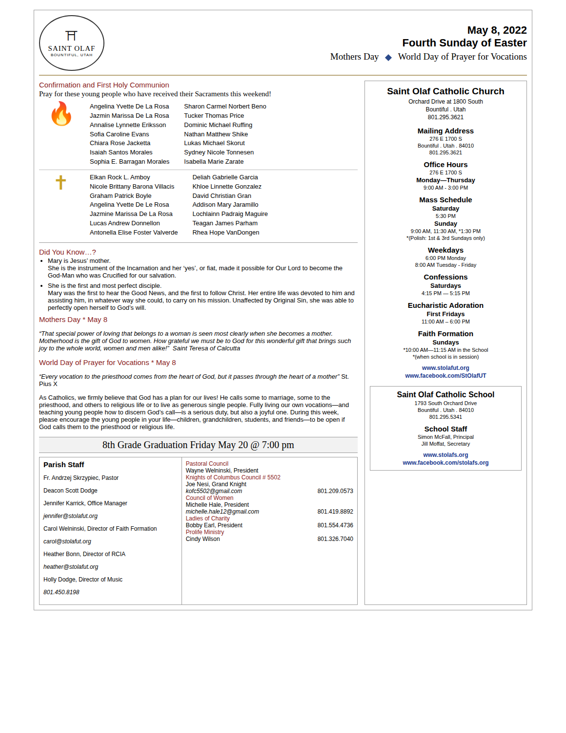⛩
SAINT OLAF
BOUNTIFUL, UTAH
May 8, 2022
Fourth Sunday of Easter
Mothers Day World Day of Prayer for Vocations
Confirmation and First Holy Communion
Pray for these young people who have received their Sacraments this weekend!
🔥
Angelina Yvette De La Rosa
Jazmin Marissa De La Rosa
Annalise Lynnette Eriksson
Sofia Caroline Evans
Chiara Rose Jacketta
Isaiah Santos Morales
Sophia E. Barragan Morales
Sharon Carmel Norbert Beno
Tucker Thomas Price
Dominic Michael Ruffing
Nathan Matthew Shike
Lukas Michael Skorut
Sydney Nicole Tonnesen
Isabella Marie Zarate
✝
Elkan Rock L. Amboy
Nicole Brittany Barona Villacis
Graham Patrick Boyle
Angelina Yvette De Le Rosa
Jazmine Marissa De La Rosa
Lucas Andrew Donnellon
Antonella Elise Foster Valverde
Deliah Gabrielle Garcia
Khloe Linnette Gonzalez
David Christian Gran
Addison Mary Jaramillo
Lochlainn Padraig Maguire
Teagan James Parham
Rhea Hope VanDongen
Did You Know…?
Mary is Jesus’ mother.
She is the instrument of the Incarnation and her ‘yes’, or fiat, made it possible for Our Lord to become the God-Man who was Crucified for our salvation.
She is the first and most perfect disciple.
Mary was the first to hear the Good News, and the first to follow Christ. Her entire life was devoted to him and assisting him, in whatever way she could, to carry on his mission. Unaffected by Original Sin, she was able to perfectly open herself to God’s will.
Mothers Day * May 8
“That special power of loving that belongs to a woman is seen most clearly when she becomes a mother. Motherhood is the gift of God to women. How grateful we must be to God for this wonderful gift that brings such joy to the whole world, women and men alike!” Saint Teresa of Calcutta
World Day of Prayer for Vocations * May 8
“Every vocation to the priesthood comes from the heart of God, but it passes through the heart of a mother” St. Pius X
As Catholics, we firmly believe that God has a plan for our lives! He calls some to marriage, some to the priesthood, and others to religious life or to live as generous single people. Fully living our own vocations—and teaching young people how to discern God’s call—is a serious duty, but also a joyful one. During this week, please encourage the young people in your life—children, grandchildren, students, and friends—to be open if God calls them to the priesthood or religious life.
8th Grade Graduation Friday May 20 @ 7:00 pm
Parish Staff
Fr. Andrzej Skrzypiec, Pastor
Deacon Scott Dodge
Jennifer Karrick, Office Manager
jennifer@stolafut.org
Carol Welninski, Director of Faith Formation
carol@stolafut.org
Heather Bonn, Director of RCIA
heather@stolafut.org
Holly Dodge, Director of Music
801.450.8198
| Pastoral Council | |
| Wayne Welninski, President | |
| Knights of Columbus Council # 5502 | |
| Joe Nesi, Grand Knight | |
| kofc5502@gmail.com | 801.209.0573 |
| Council of Women | |
| Michelle Hale, President | |
| michelle.hale12@gmail.com | 801.419.8892 |
| Ladies of Charity | |
| Bobby Earl, President | 801.554.4736 |
| Prolife Ministry | |
| Cindy Wilson | 801.326.7040 |
Saint Olaf Catholic Church
Orchard Drive at 1800 South
Bountiful . Utah
801.295.3621
Mailing Address
276 E 1700 S
Bountiful . Utah . 84010
801.295.3621
Office Hours
276 E 1700 S
Monday—Thursday
9:00 AM - 3:00 PM
Mass Schedule
Saturday
5:30 PM
Sunday
9:00 AM, 11:30 AM, *1:30 PM
*(Polish: 1st & 3rd Sundays only)
Weekdays
6:00 PM Monday
8:00 AM Tuesday - Friday
Confessions
Saturdays
4:15 PM — 5:15 PM
Eucharistic Adoration
First Fridays
11:00 AM – 6:00 PM
Faith Formation
Sundays
*10:00 AM—11:15 AM in the School
*(when school is in session)
www.stolafut.org
www.facebook.com/StOlafUT
Saint Olaf Catholic School
1793 South Orchard Drive
Bountiful . Utah . 84010
801.295.5341
School Staff
Simon McFall, Principal
Jill Moffat, Secretary
www.stolafs.org
www.facebook.com/stolafs.org